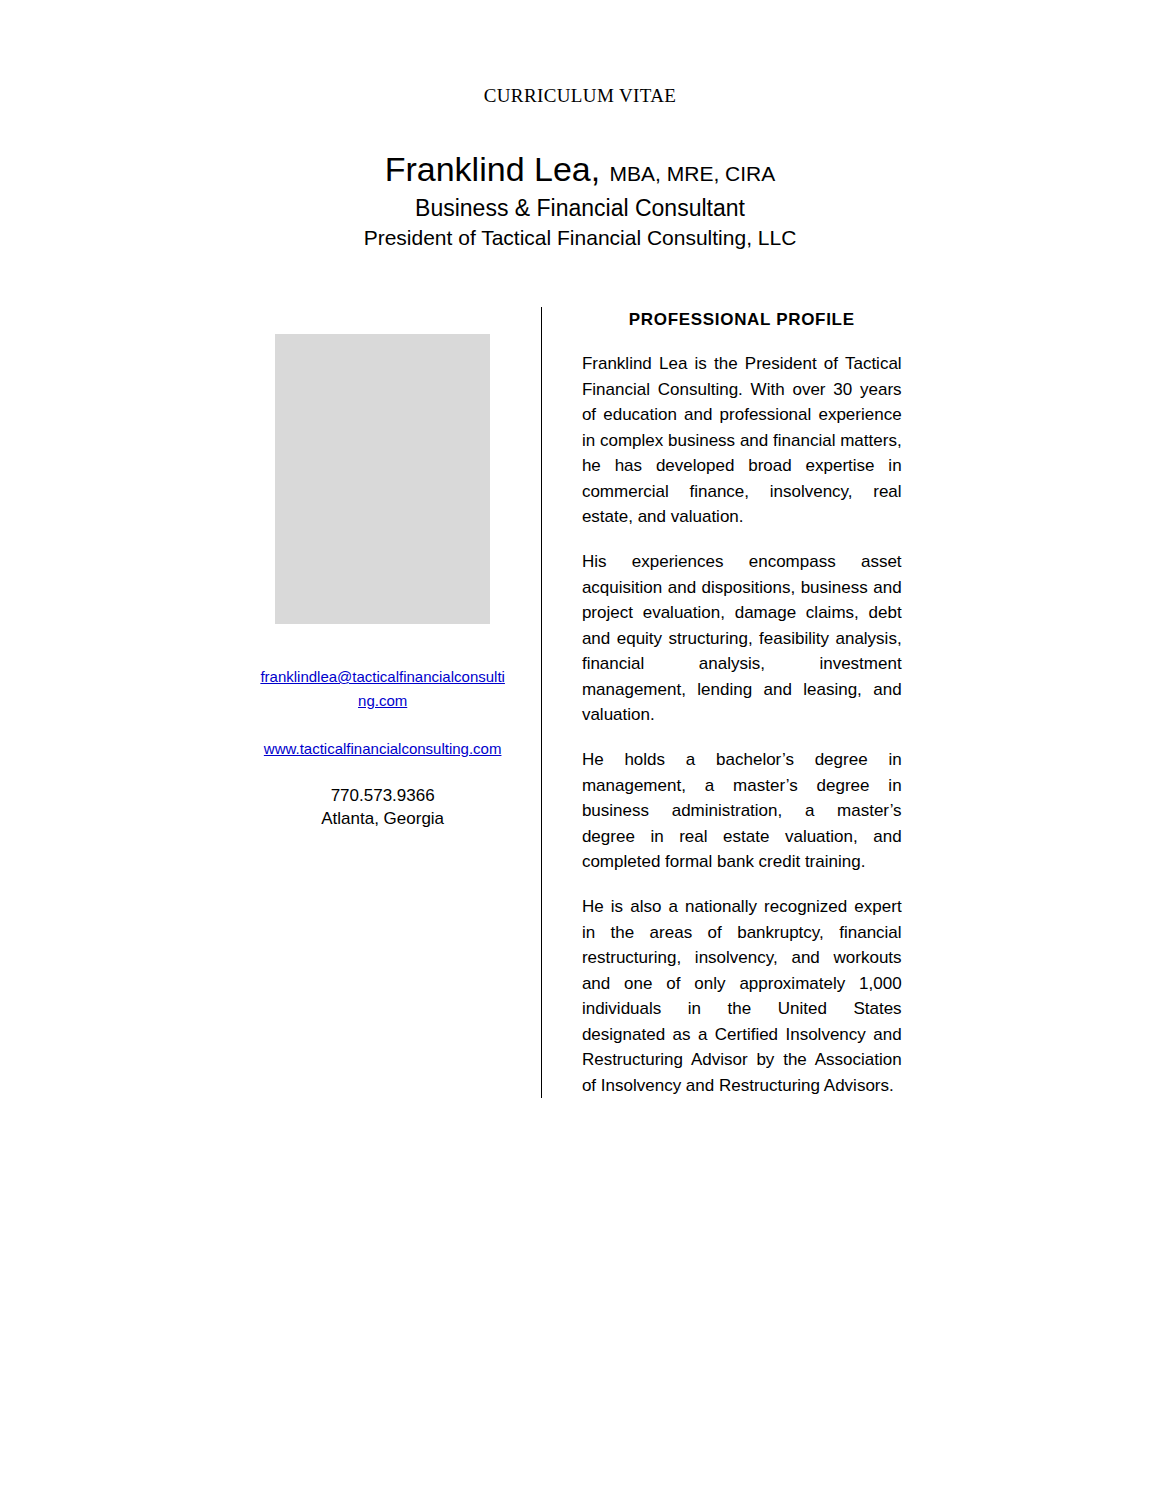CURRICULUM VITAE
Franklind Lea, MBA, MRE, CIRA
Business & Financial Consultant
President of Tactical Financial Consulting, LLC
franklindlea@tacticalfinancialconsulting.com
www.tacticalfinancialconsulting.com
770.573.9366
Atlanta, Georgia
PROFESSIONAL PROFILE
Franklind Lea is the President of Tactical Financial Consulting. With over 30 years of education and professional experience in complex business and financial matters, he has developed broad expertise in commercial finance, insolvency, real estate, and valuation.
His experiences encompass asset acquisition and dispositions, business and project evaluation, damage claims, debt and equity structuring, feasibility analysis, financial analysis, investment management, lending and leasing, and valuation.
He holds a bachelor’s degree in management, a master’s degree in business administration, a master’s degree in real estate valuation, and completed formal bank credit training.
He is also a nationally recognized expert in the areas of bankruptcy, financial restructuring, insolvency, and workouts and one of only approximately 1,000 individuals in the United States designated as a Certified Insolvency and Restructuring Advisor by the Association of Insolvency and Restructuring Advisors.